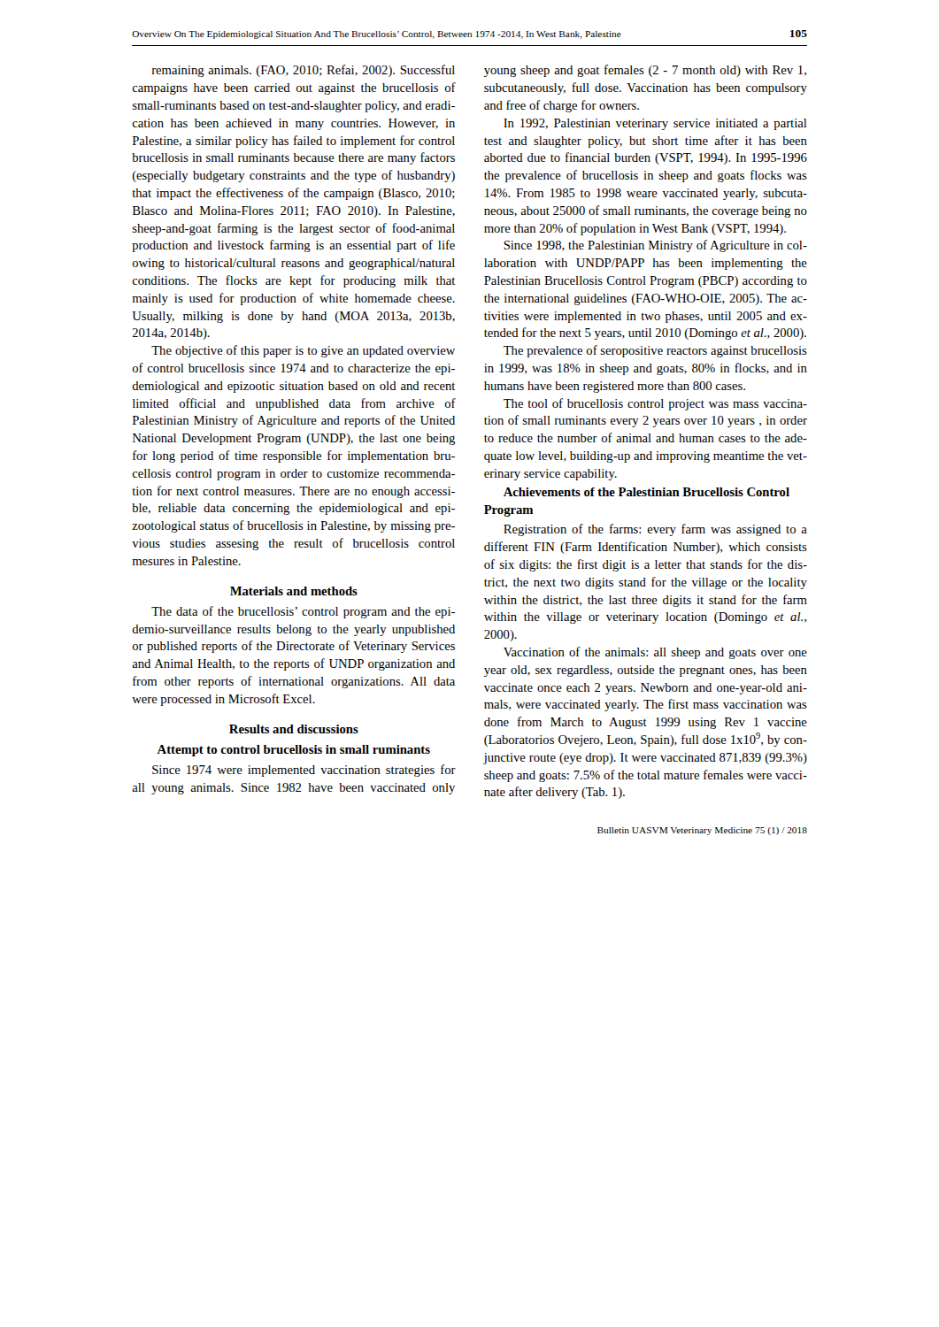Overview On The Epidemiological Situation And The Brucellosis’ Control, Between 1974 -2014, In West Bank, Palestine 105
remaining animals. (FAO, 2010; Refai, 2002). Successful campaigns have been carried out against the brucellosis of small-ruminants based on test-and-slaughter policy, and eradication has been achieved in many countries. However, in Palestine, a similar policy has failed to implement for control brucellosis in small ruminants because there are many factors (especially budgetary constraints and the type of husbandry) that impact the effectiveness of the campaign (Blasco, 2010; Blasco and Molina-Flores 2011; FAO 2010). In Palestine, sheep-and-goat farming is the largest sector of food-animal production and livestock farming is an essential part of life owing to historical/cultural reasons and geographical/natural conditions. The flocks are kept for producing milk that mainly is used for production of white homemade cheese. Usually, milking is done by hand (MOA 2013a, 2013b, 2014a, 2014b).
The objective of this paper is to give an updated overview of control brucellosis since 1974 and to characterize the epidemiological and epizootic situation based on old and recent limited official and unpublished data from archive of Palestinian Ministry of Agriculture and reports of the United National Development Program (UNDP), the last one being for long period of time responsible for implementation brucellosis control program in order to customize recommendation for next control measures. There are no enough accessible, reliable data concerning the epidemiological and epizootological status of brucellosis in Palestine, by missing previous studies assesing the result of brucellosis control mesures in Palestine.
Materials and methods
The data of the brucellosis’ control program and the epidemio-surveillance results belong to the yearly unpublished or published reports of the Directorate of Veterinary Services and Animal Health, to the reports of UNDP organization and from other reports of international organizations. All data were processed in Microsoft Excel.
Results and discussions
Attempt to control brucellosis in small ruminants
Since 1974 were implemented vaccination strategies for all young animals. Since 1982 have been vaccinated only young sheep and goat females (2 - 7 month old) with Rev 1, subcutaneously, full dose. Vaccination has been compulsory and free of charge for owners.
In 1992, Palestinian veterinary service initiated a partial test and slaughter policy, but short time after it has been aborted due to financial burden (VSPT, 1994). In 1995-1996 the prevalence of brucellosis in sheep and goats flocks was 14%. From 1985 to 1998 weare vaccinated yearly, subcutaneous, about 25000 of small ruminants, the coverage being no more than 20% of population in West Bank (VSPT, 1994).
Since 1998, the Palestinian Ministry of Agriculture in collaboration with UNDP/PAPP has been implementing the Palestinian Brucellosis Control Program (PBCP) according to the international guidelines (FAO-WHO-OIE, 2005). The activities were implemented in two phases, until 2005 and extended for the next 5 years, until 2010 (Domingo et al., 2000).
The prevalence of seropositive reactors against brucellosis in 1999, was 18% in sheep and goats, 80% in flocks, and in humans have been registered more than 800 cases.
The tool of brucellosis control project was mass vaccination of small ruminants every 2 years over 10 years , in order to reduce the number of animal and human cases to the adequate low level, building-up and improving meantime the veterinary service capability.
Achievements of the Palestinian Brucellosis Control Program
Registration of the farms: every farm was assigned to a different FIN (Farm Identification Number), which consists of six digits: the first digit is a letter that stands for the district, the next two digits stand for the village or the locality within the district, the last three digits it stand for the farm within the village or veterinary location (Domingo et al., 2000).
Vaccination of the animals: all sheep and goats over one year old, sex regardless, outside the pregnant ones, has been vaccinate once each 2 years. Newborn and one-year-old animals, were vaccinated yearly. The first mass vaccination was done from March to August 1999 using Rev 1 vaccine (Laboratorios Ovejero, Leon, Spain), full dose 1x109, by conjunctive route (eye drop). It were vaccinated 871,839 (99.3%) sheep and goats: 7.5% of the total mature females were vaccinate after delivery (Tab. 1).
Bulletin UASVM Veterinary Medicine 75 (1) / 2018